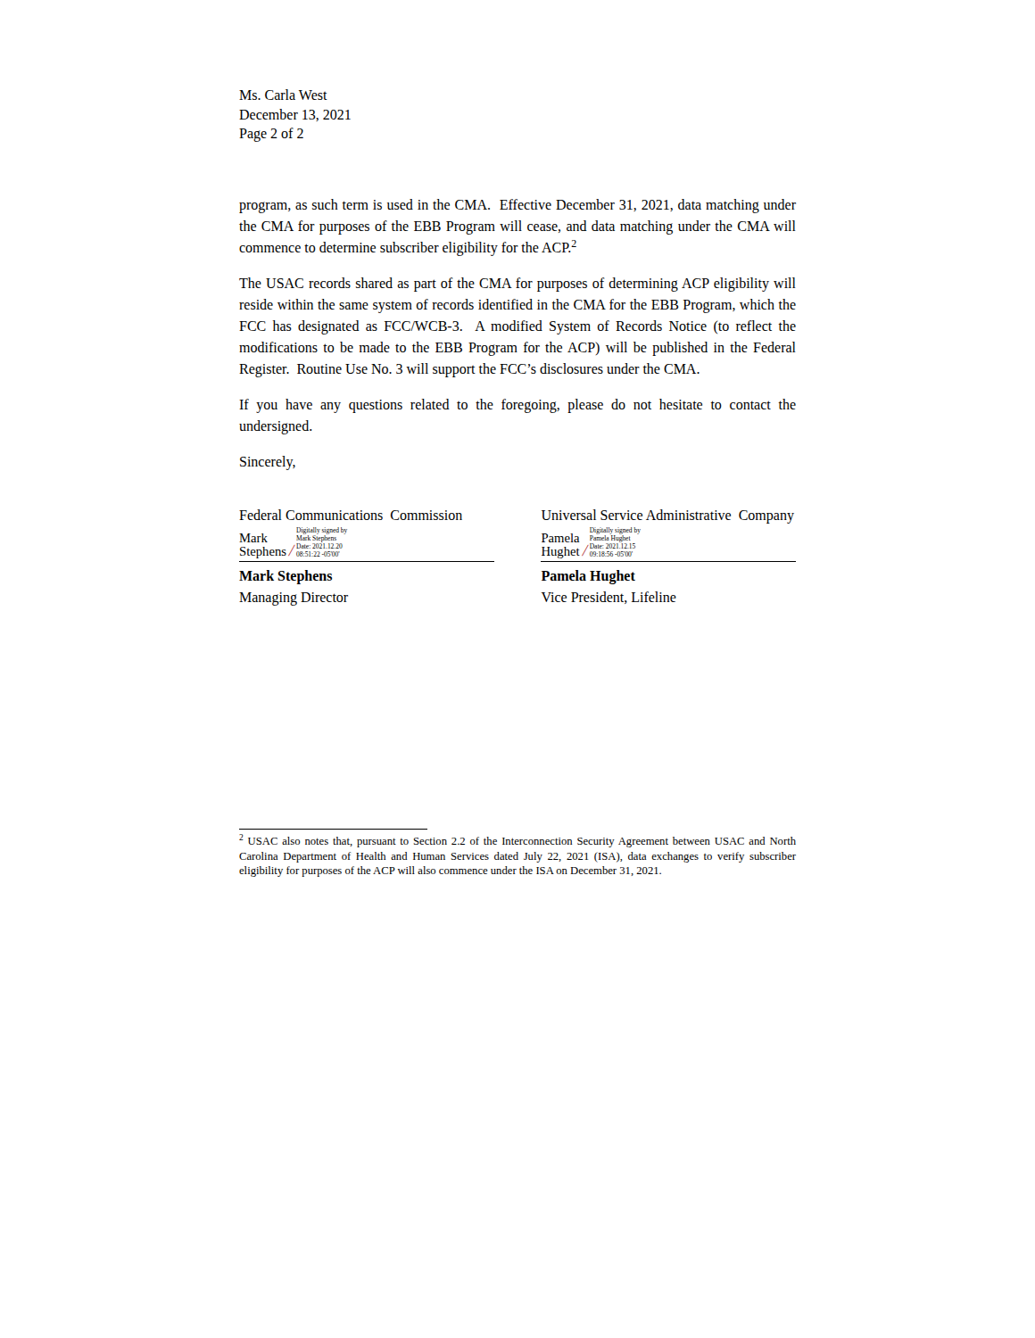Ms. Carla West
December 13, 2021
Page 2 of 2
program, as such term is used in the CMA. Effective December 31, 2021, data matching under the CMA for purposes of the EBB Program will cease, and data matching under the CMA will commence to determine subscriber eligibility for the ACP.2
The USAC records shared as part of the CMA for purposes of determining ACP eligibility will reside within the same system of records identified in the CMA for the EBB Program, which the FCC has designated as FCC/WCB-3. A modified System of Records Notice (to reflect the modifications to be made to the EBB Program for the ACP) will be published in the Federal Register. Routine Use No. 3 will support the FCC’s disclosures under the CMA.
If you have any questions related to the foregoing, please do not hesitate to contact the undersigned.
Sincerely,
Federal Communications Commission
Mark
Stephens / Digitally signed by
Mark Stephens
Date: 2021.12.20
08:51:22 -05'00'
Mark Stephens
Managing Director
Universal Service Administrative Company
Pamela
Hughet / Digitally signed by
Pamela Hughet
Date: 2021.12.15
09:18:56 -05'00'
Pamela Hughet
Vice President, Lifeline
2 USAC also notes that, pursuant to Section 2.2 of the Interconnection Security Agreement between USAC and North Carolina Department of Health and Human Services dated July 22, 2021 (ISA), data exchanges to verify subscriber eligibility for purposes of the ACP will also commence under the ISA on December 31, 2021.